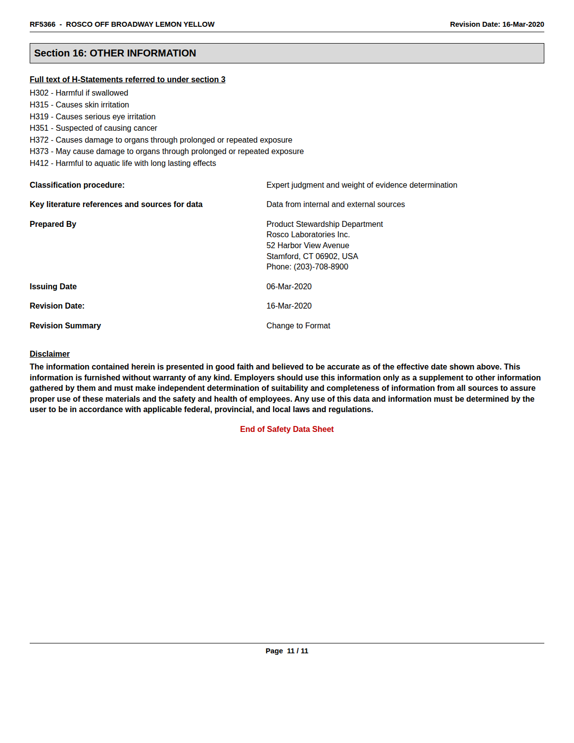RF5366 - ROSCO OFF BROADWAY LEMON YELLOW
Revision Date: 16-Mar-2020
Section 16: OTHER INFORMATION
Full text of H-Statements referred to under section 3
H302 - Harmful if swallowed
H315 - Causes skin irritation
H319 - Causes serious eye irritation
H351 - Suspected of causing cancer
H372 - Causes damage to organs through prolonged or repeated exposure
H373 - May cause damage to organs through prolonged or repeated exposure
H412 - Harmful to aquatic life with long lasting effects
| Classification procedure: | Expert judgment and weight of evidence determination |
| Key literature references and sources for data | Data from internal and external sources |
| Prepared By | Product Stewardship Department Rosco Laboratories Inc. 52 Harbor View Avenue Stamford, CT 06902, USA Phone: (203)-708-8900 |
| Issuing Date | 06-Mar-2020 |
| Revision Date: | 16-Mar-2020 |
| Revision Summary | Change to Format |
Disclaimer
The information contained herein is presented in good faith and believed to be accurate as of the effective date shown above. This information is furnished without warranty of any kind. Employers should use this information only as a supplement to other information gathered by them and must make independent determination of suitability and completeness of information from all sources to assure proper use of these materials and the safety and health of employees. Any use of this data and information must be determined by the user to be in accordance with applicable federal, provincial, and local laws and regulations.
End of Safety Data Sheet
Page 11 / 11